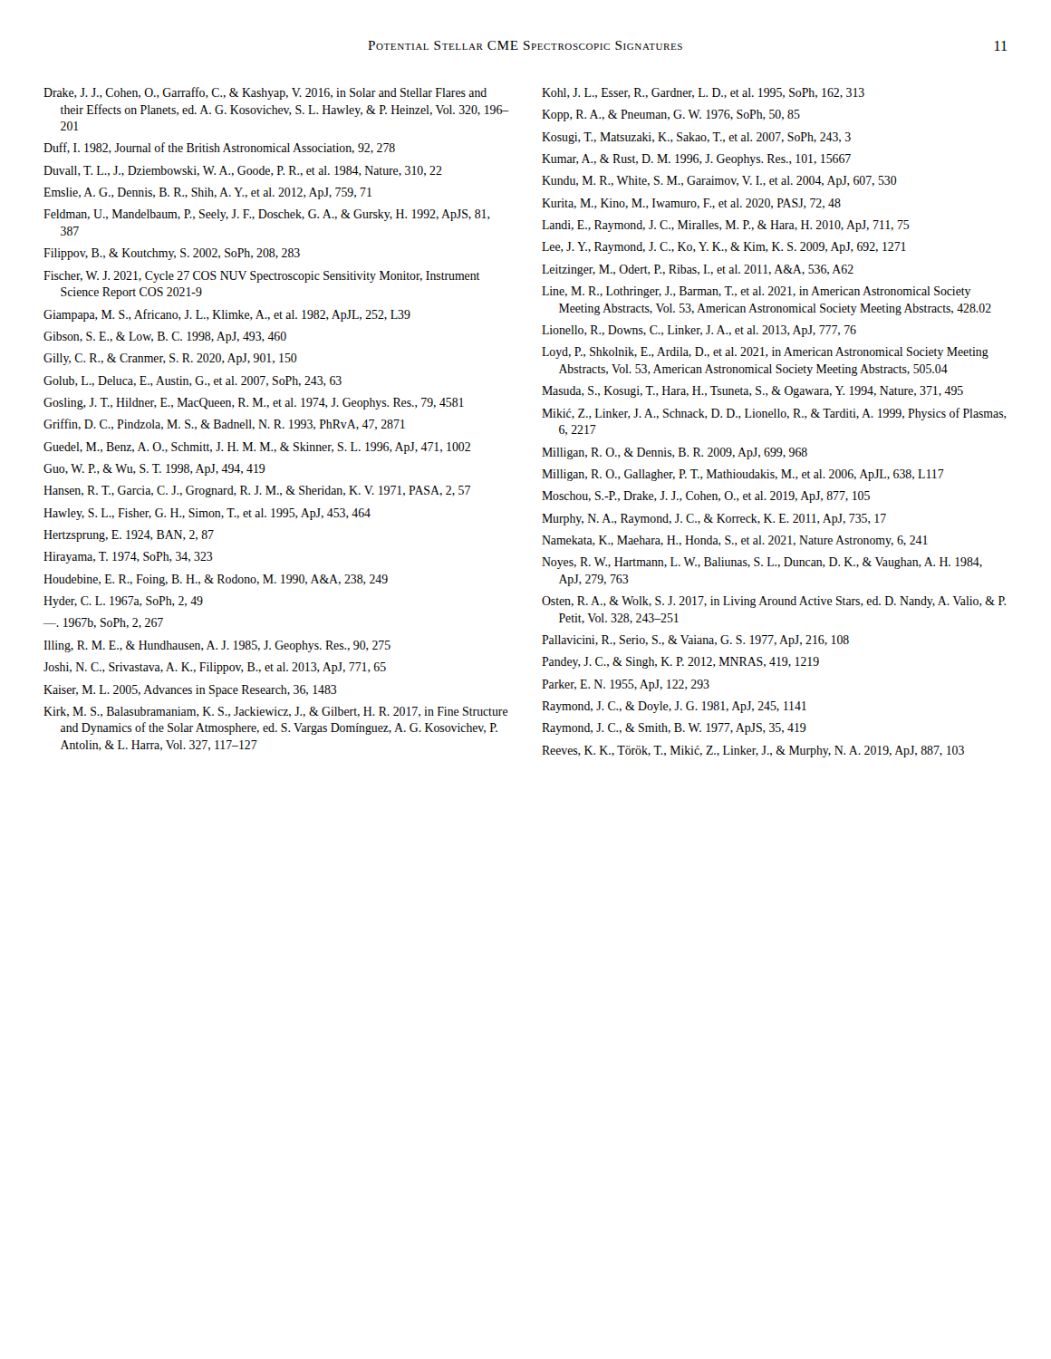Potential Stellar CME Spectroscopic Signatures 11
Drake, J. J., Cohen, O., Garraffo, C., & Kashyap, V. 2016, in Solar and Stellar Flares and their Effects on Planets, ed. A. G. Kosovichev, S. L. Hawley, & P. Heinzel, Vol. 320, 196–201
Duff, I. 1982, Journal of the British Astronomical Association, 92, 278
Duvall, T. L., J., Dziembowski, W. A., Goode, P. R., et al. 1984, Nature, 310, 22
Emslie, A. G., Dennis, B. R., Shih, A. Y., et al. 2012, ApJ, 759, 71
Feldman, U., Mandelbaum, P., Seely, J. F., Doschek, G. A., & Gursky, H. 1992, ApJS, 81, 387
Filippov, B., & Koutchmy, S. 2002, SoPh, 208, 283
Fischer, W. J. 2021, Cycle 27 COS NUV Spectroscopic Sensitivity Monitor, Instrument Science Report COS 2021-9
Giampapa, M. S., Africano, J. L., Klimke, A., et al. 1982, ApJL, 252, L39
Gibson, S. E., & Low, B. C. 1998, ApJ, 493, 460
Gilly, C. R., & Cranmer, S. R. 2020, ApJ, 901, 150
Golub, L., Deluca, E., Austin, G., et al. 2007, SoPh, 243, 63
Gosling, J. T., Hildner, E., MacQueen, R. M., et al. 1974, J. Geophys. Res., 79, 4581
Griffin, D. C., Pindzola, M. S., & Badnell, N. R. 1993, PhRvA, 47, 2871
Guedel, M., Benz, A. O., Schmitt, J. H. M. M., & Skinner, S. L. 1996, ApJ, 471, 1002
Guo, W. P., & Wu, S. T. 1998, ApJ, 494, 419
Hansen, R. T., Garcia, C. J., Grognard, R. J. M., & Sheridan, K. V. 1971, PASA, 2, 57
Hawley, S. L., Fisher, G. H., Simon, T., et al. 1995, ApJ, 453, 464
Hertzsprung, E. 1924, BAN, 2, 87
Hirayama, T. 1974, SoPh, 34, 323
Houdebine, E. R., Foing, B. H., & Rodono, M. 1990, A&A, 238, 249
Hyder, C. L. 1967a, SoPh, 2, 49
—. 1967b, SoPh, 2, 267
Illing, R. M. E., & Hundhausen, A. J. 1985, J. Geophys. Res., 90, 275
Joshi, N. C., Srivastava, A. K., Filippov, B., et al. 2013, ApJ, 771, 65
Kaiser, M. L. 2005, Advances in Space Research, 36, 1483
Kirk, M. S., Balasubramaniam, K. S., Jackiewicz, J., & Gilbert, H. R. 2017, in Fine Structure and Dynamics of the Solar Atmosphere, ed. S. Vargas Domínguez, A. G. Kosovichev, P. Antolin, & L. Harra, Vol. 327, 117–127
Kohl, J. L., Esser, R., Gardner, L. D., et al. 1995, SoPh, 162, 313
Kopp, R. A., & Pneuman, G. W. 1976, SoPh, 50, 85
Kosugi, T., Matsuzaki, K., Sakao, T., et al. 2007, SoPh, 243, 3
Kumar, A., & Rust, D. M. 1996, J. Geophys. Res., 101, 15667
Kundu, M. R., White, S. M., Garaimov, V. I., et al. 2004, ApJ, 607, 530
Kurita, M., Kino, M., Iwamuro, F., et al. 2020, PASJ, 72, 48
Landi, E., Raymond, J. C., Miralles, M. P., & Hara, H. 2010, ApJ, 711, 75
Lee, J. Y., Raymond, J. C., Ko, Y. K., & Kim, K. S. 2009, ApJ, 692, 1271
Leitzinger, M., Odert, P., Ribas, I., et al. 2011, A&A, 536, A62
Line, M. R., Lothringer, J., Barman, T., et al. 2021, in American Astronomical Society Meeting Abstracts, Vol. 53, American Astronomical Society Meeting Abstracts, 428.02
Lionello, R., Downs, C., Linker, J. A., et al. 2013, ApJ, 777, 76
Loyd, P., Shkolnik, E., Ardila, D., et al. 2021, in American Astronomical Society Meeting Abstracts, Vol. 53, American Astronomical Society Meeting Abstracts, 505.04
Masuda, S., Kosugi, T., Hara, H., Tsuneta, S., & Ogawara, Y. 1994, Nature, 371, 495
Mikić, Z., Linker, J. A., Schnack, D. D., Lionello, R., & Tarditi, A. 1999, Physics of Plasmas, 6, 2217
Milligan, R. O., & Dennis, B. R. 2009, ApJ, 699, 968
Milligan, R. O., Gallagher, P. T., Mathioudakis, M., et al. 2006, ApJL, 638, L117
Moschou, S.-P., Drake, J. J., Cohen, O., et al. 2019, ApJ, 877, 105
Murphy, N. A., Raymond, J. C., & Korreck, K. E. 2011, ApJ, 735, 17
Namekata, K., Maehara, H., Honda, S., et al. 2021, Nature Astronomy, 6, 241
Noyes, R. W., Hartmann, L. W., Baliunas, S. L., Duncan, D. K., & Vaughan, A. H. 1984, ApJ, 279, 763
Osten, R. A., & Wolk, S. J. 2017, in Living Around Active Stars, ed. D. Nandy, A. Valio, & P. Petit, Vol. 328, 243–251
Pallavicini, R., Serio, S., & Vaiana, G. S. 1977, ApJ, 216, 108
Pandey, J. C., & Singh, K. P. 2012, MNRAS, 419, 1219
Parker, E. N. 1955, ApJ, 122, 293
Raymond, J. C., & Doyle, J. G. 1981, ApJ, 245, 1141
Raymond, J. C., & Smith, B. W. 1977, ApJS, 35, 419
Reeves, K. K., Török, T., Mikić, Z., Linker, J., & Murphy, N. A. 2019, ApJ, 887, 103